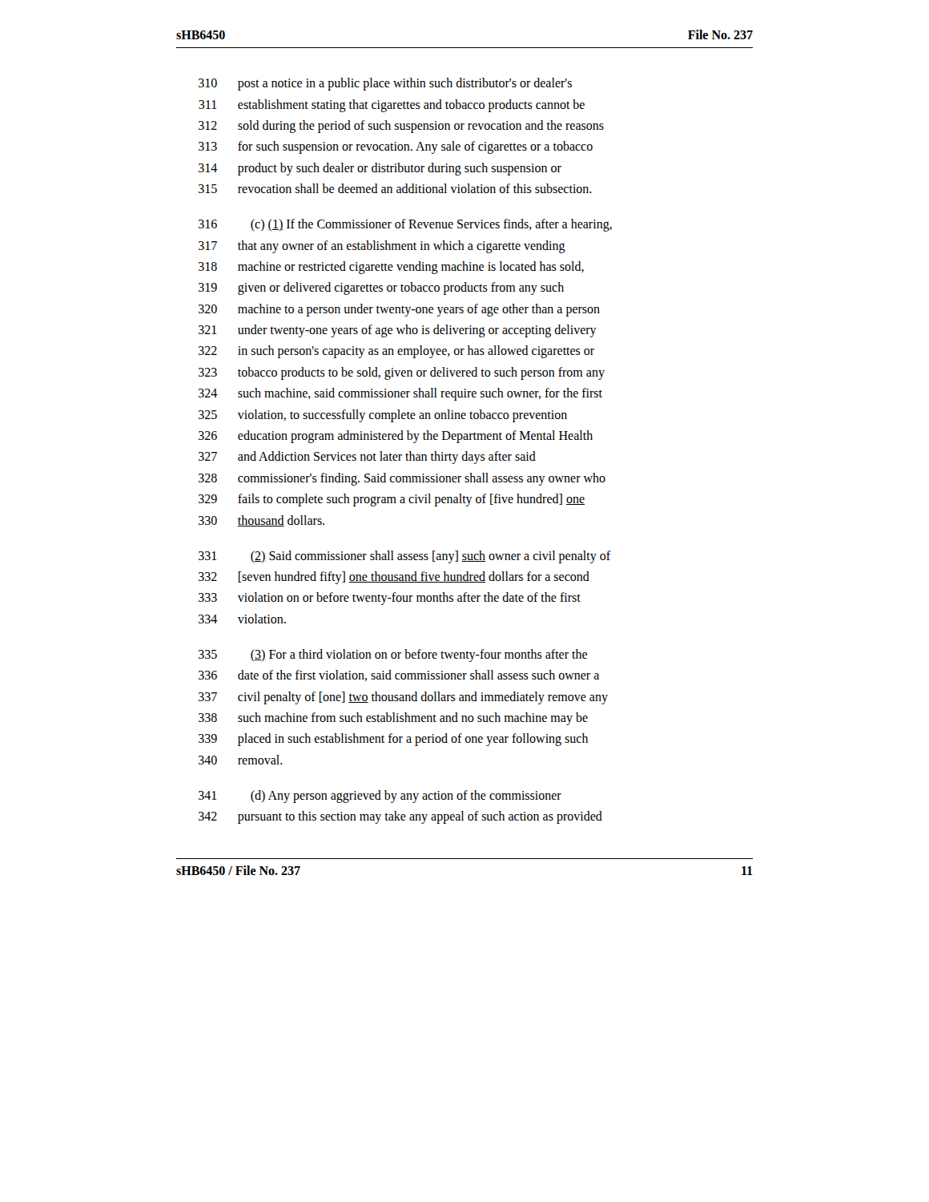sHB6450 File No. 237
310 post a notice in a public place within such distributor's or dealer's
311 establishment stating that cigarettes and tobacco products cannot be
312 sold during the period of such suspension or revocation and the reasons
313 for such suspension or revocation. Any sale of cigarettes or a tobacco
314 product by such dealer or distributor during such suspension or
315 revocation shall be deemed an additional violation of this subsection.
316 (c) (1) If the Commissioner of Revenue Services finds, after a hearing,
317 that any owner of an establishment in which a cigarette vending
318 machine or restricted cigarette vending machine is located has sold,
319 given or delivered cigarettes or tobacco products from any such
320 machine to a person under twenty-one years of age other than a person
321 under twenty-one years of age who is delivering or accepting delivery
322 in such person's capacity as an employee, or has allowed cigarettes or
323 tobacco products to be sold, given or delivered to such person from any
324 such machine, said commissioner shall require such owner, for the first
325 violation, to successfully complete an online tobacco prevention
326 education program administered by the Department of Mental Health
327 and Addiction Services not later than thirty days after said
328 commissioner's finding. Said commissioner shall assess any owner who
329 fails to complete such program a civil penalty of [five hundred] one
330 thousand dollars.
331 (2) Said commissioner shall assess [any] such owner a civil penalty of
332[seven hundred fifty] one thousand five hundred dollars for a second
333 violation on or before twenty-four months after the date of the first
334 violation.
335 (3) For a third violation on or before twenty-four months after the
336 date of the first violation, said commissioner shall assess such owner a
337 civil penalty of [one] two thousand dollars and immediately remove any
338 such machine from such establishment and no such machine may be
339 placed in such establishment for a period of one year following such
340 removal.
341 (d) Any person aggrieved by any action of the commissioner
342 pursuant to this section may take any appeal of such action as provided
sHB6450 / File No. 237 11